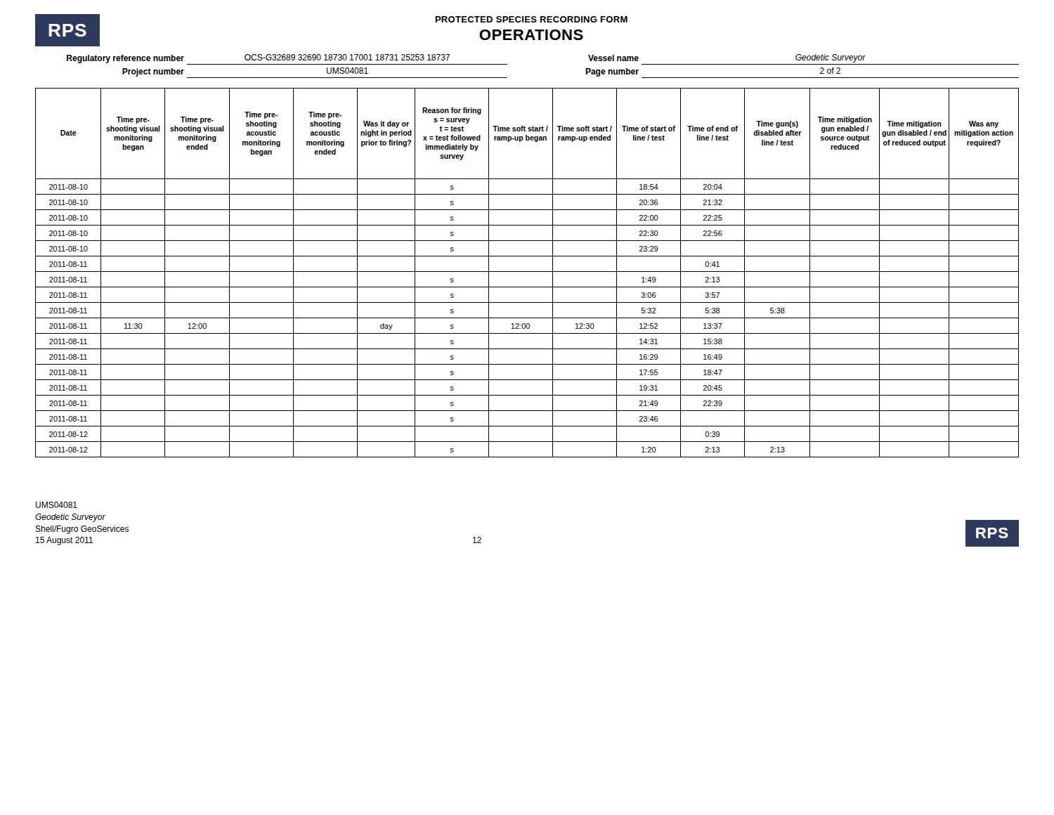RPS
PROTECTED SPECIES RECORDING FORM
OPERATIONS
| Regulatory reference number | OCS-G32689 32690 18730 17001 18731 25253 18737 | | Vessel name | Geodetic Surveyor |
| Project number | UMS04081 | | Page number | 2 of 2 |
| Date | Time pre-shooting visual monitoring began | Time pre-shooting visual monitoring ended | Time pre-shooting acoustic monitoring began | Time pre-shooting acoustic monitoring ended | Was it day or night in period prior to firing? | Reason for firing s = survey t = test x = test followed immediately by survey | Time soft start / ramp-up began | Time soft start / ramp-up ended | Time of start of line / test | Time of end of line / test | Time gun(s) disabled after line / test | Time mitigation gun enabled / source output reduced | Time mitigation gun disabled / end of reduced output | Was any mitigation action required? |
| --- | --- | --- | --- | --- | --- | --- | --- | --- | --- | --- | --- | --- | --- | --- |
| 2011-08-10 | | | | | | s | | | 18:54 | 20:04 | | | | |
| 2011-08-10 | | | | | | s | | | 20:36 | 21:32 | | | | |
| 2011-08-10 | | | | | | s | | | 22:00 | 22:25 | | | | |
| 2011-08-10 | | | | | | s | | | 22:30 | 22:56 | | | | |
| 2011-08-10 | | | | | | s | | | 23:29 | | | | | |
| 2011-08-11 | | | | | | | | | | 0:41 | | | | |
| 2011-08-11 | | | | | | s | | | 1:49 | 2:13 | | | | |
| 2011-08-11 | | | | | | s | | | 3:06 | 3:57 | | | | |
| 2011-08-11 | | | | | | s | | | 5:32 | 5:38 | 5:38 | | | |
| 2011-08-11 | 11:30 | 12:00 | | | day | s | 12:00 | 12:30 | 12:52 | 13:37 | | | | |
| 2011-08-11 | | | | | | s | | | 14:31 | 15:38 | | | | |
| 2011-08-11 | | | | | | s | | | 16:29 | 16:49 | | | | |
| 2011-08-11 | | | | | | s | | | 17:55 | 18:47 | | | | |
| 2011-08-11 | | | | | | s | | | 19:31 | 20:45 | | | | |
| 2011-08-11 | | | | | | s | | | 21:49 | 22:39 | | | | |
| 2011-08-11 | | | | | | s | | | 23:46 | | | | | |
| 2011-08-12 | | | | | | | | | | 0:39 | | | | |
| 2011-08-12 | | | | | | s | | | 1:20 | 2:13 | 2:13 | | | |
UMS04081
Geodetic Surveyor
Shell/Fugro GeoServices
15 August 2011
12
RPS